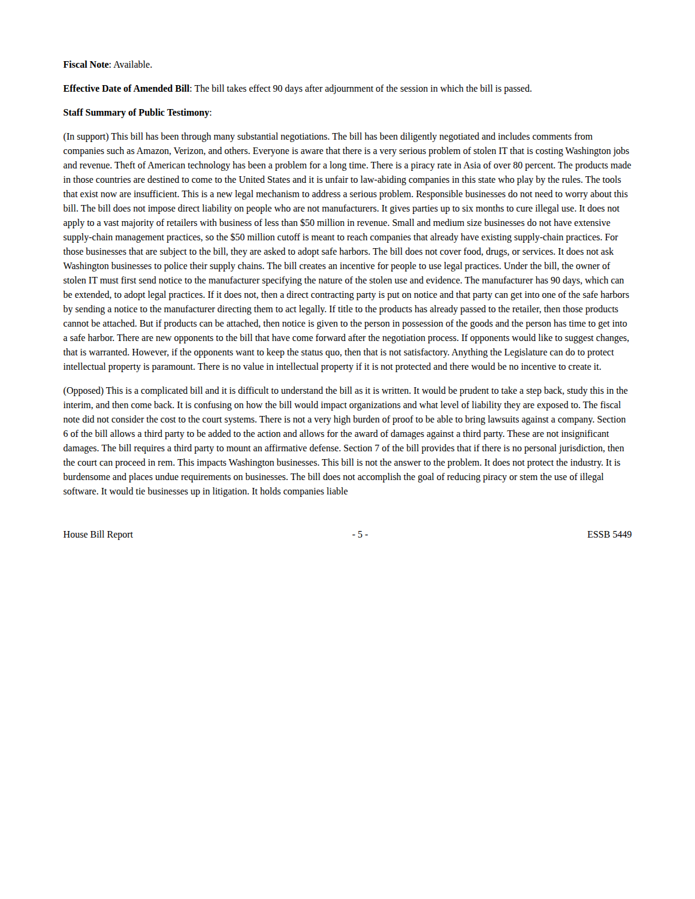Fiscal Note: Available.
Effective Date of Amended Bill: The bill takes effect 90 days after adjournment of the session in which the bill is passed.
Staff Summary of Public Testimony:
(In support) This bill has been through many substantial negotiations. The bill has been diligently negotiated and includes comments from companies such as Amazon, Verizon, and others. Everyone is aware that there is a very serious problem of stolen IT that is costing Washington jobs and revenue. Theft of American technology has been a problem for a long time. There is a piracy rate in Asia of over 80 percent. The products made in those countries are destined to come to the United States and it is unfair to law-abiding companies in this state who play by the rules. The tools that exist now are insufficient. This is a new legal mechanism to address a serious problem. Responsible businesses do not need to worry about this bill. The bill does not impose direct liability on people who are not manufacturers. It gives parties up to six months to cure illegal use. It does not apply to a vast majority of retailers with business of less than $50 million in revenue. Small and medium size businesses do not have extensive supply-chain management practices, so the $50 million cutoff is meant to reach companies that already have existing supply-chain practices. For those businesses that are subject to the bill, they are asked to adopt safe harbors. The bill does not cover food, drugs, or services. It does not ask Washington businesses to police their supply chains. The bill creates an incentive for people to use legal practices. Under the bill, the owner of stolen IT must first send notice to the manufacturer specifying the nature of the stolen use and evidence. The manufacturer has 90 days, which can be extended, to adopt legal practices. If it does not, then a direct contracting party is put on notice and that party can get into one of the safe harbors by sending a notice to the manufacturer directing them to act legally. If title to the products has already passed to the retailer, then those products cannot be attached. But if products can be attached, then notice is given to the person in possession of the goods and the person has time to get into a safe harbor. There are new opponents to the bill that have come forward after the negotiation process. If opponents would like to suggest changes, that is warranted. However, if the opponents want to keep the status quo, then that is not satisfactory. Anything the Legislature can do to protect intellectual property is paramount. There is no value in intellectual property if it is not protected and there would be no incentive to create it.
(Opposed) This is a complicated bill and it is difficult to understand the bill as it is written. It would be prudent to take a step back, study this in the interim, and then come back. It is confusing on how the bill would impact organizations and what level of liability they are exposed to. The fiscal note did not consider the cost to the court systems. There is not a very high burden of proof to be able to bring lawsuits against a company. Section 6 of the bill allows a third party to be added to the action and allows for the award of damages against a third party. These are not insignificant damages. The bill requires a third party to mount an affirmative defense. Section 7 of the bill provides that if there is no personal jurisdiction, then the court can proceed in rem. This impacts Washington businesses. This bill is not the answer to the problem. It does not protect the industry. It is burdensome and places undue requirements on businesses. The bill does not accomplish the goal of reducing piracy or stem the use of illegal software. It would tie businesses up in litigation. It holds companies liable
House Bill Report - 5 - ESSB 5449